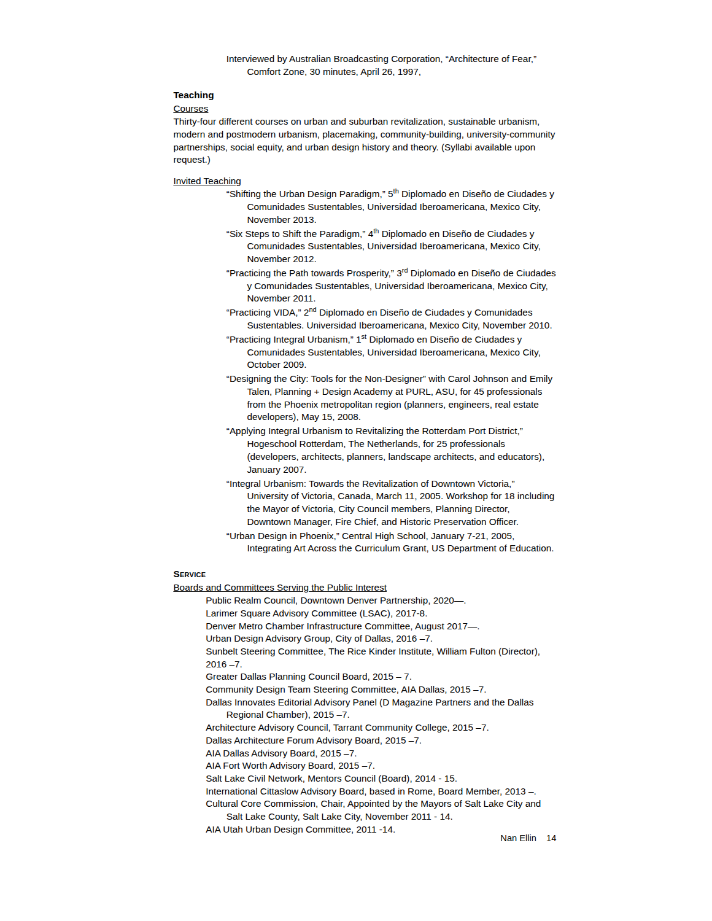Interviewed by Australian Broadcasting Corporation, “Architecture of Fear,” Comfort Zone, 30 minutes, April 26, 1997,
Teaching
Courses
Thirty-four different courses on urban and suburban revitalization, sustainable urbanism, modern and postmodern urbanism, placemaking, community-building, university-community partnerships, social equity, and urban design history and theory. (Syllabi available upon request.)
Invited Teaching
“Shifting the Urban Design Paradigm,” 5th Diplomado en Diseño de Ciudades y Comunidades Sustentables, Universidad Iberoamericana, Mexico City, November 2013.
“Six Steps to Shift the Paradigm,” 4th Diplomado en Diseño de Ciudades y Comunidades Sustentables, Universidad Iberoamericana, Mexico City, November 2012.
“Practicing the Path towards Prosperity,” 3rd Diplomado en Diseño de Ciudades y Comunidades Sustentables, Universidad Iberoamericana, Mexico City, November 2011.
“Practicing VIDA,” 2nd Diplomado en Diseño de Ciudades y Comunidades Sustentables. Universidad Iberoamericana, Mexico City, November 2010.
“Practicing Integral Urbanism,” 1st Diplomado en Diseño de Ciudades y Comunidades Sustentables, Universidad Iberoamericana, Mexico City, October 2009.
“Designing the City: Tools for the Non-Designer” with Carol Johnson and Emily Talen, Planning + Design Academy at PURL, ASU, for 45 professionals from the Phoenix metropolitan region (planners, engineers, real estate developers), May 15, 2008.
“Applying Integral Urbanism to Revitalizing the Rotterdam Port District,” Hogeschool Rotterdam, The Netherlands, for 25 professionals (developers, architects, planners, landscape architects, and educators), January 2007.
“Integral Urbanism: Towards the Revitalization of Downtown Victoria,” University of Victoria, Canada, March 11, 2005. Workshop for 18 including the Mayor of Victoria, City Council members, Planning Director, Downtown Manager, Fire Chief, and Historic Preservation Officer.
“Urban Design in Phoenix,” Central High School, January 7-21, 2005, Integrating Art Across the Curriculum Grant, US Department of Education.
Service
Boards and Committees Serving the Public Interest
Public Realm Council, Downtown Denver Partnership, 2020—.
Larimer Square Advisory Committee (LSAC), 2017-8.
Denver Metro Chamber Infrastructure Committee, August 2017—.
Urban Design Advisory Group, City of Dallas, 2016 –7.
Sunbelt Steering Committee, The Rice Kinder Institute, William Fulton (Director), 2016 –7.
Greater Dallas Planning Council Board, 2015 – 7.
Community Design Team Steering Committee, AIA Dallas, 2015 –7.
Dallas Innovates Editorial Advisory Panel (D Magazine Partners and the Dallas Regional Chamber), 2015 –7.
Architecture Advisory Council, Tarrant Community College, 2015 –7.
Dallas Architecture Forum Advisory Board, 2015 –7.
AIA Dallas Advisory Board, 2015 –7.
AIA Fort Worth Advisory Board, 2015 –7.
Salt Lake Civil Network, Mentors Council (Board), 2014 - 15.
International Cittaslow Advisory Board, based in Rome, Board Member, 2013 –.
Cultural Core Commission, Chair, Appointed by the Mayors of Salt Lake City and Salt Lake County, Salt Lake City, November 2011 - 14.
AIA Utah Urban Design Committee, 2011 -14.
Nan Ellin14